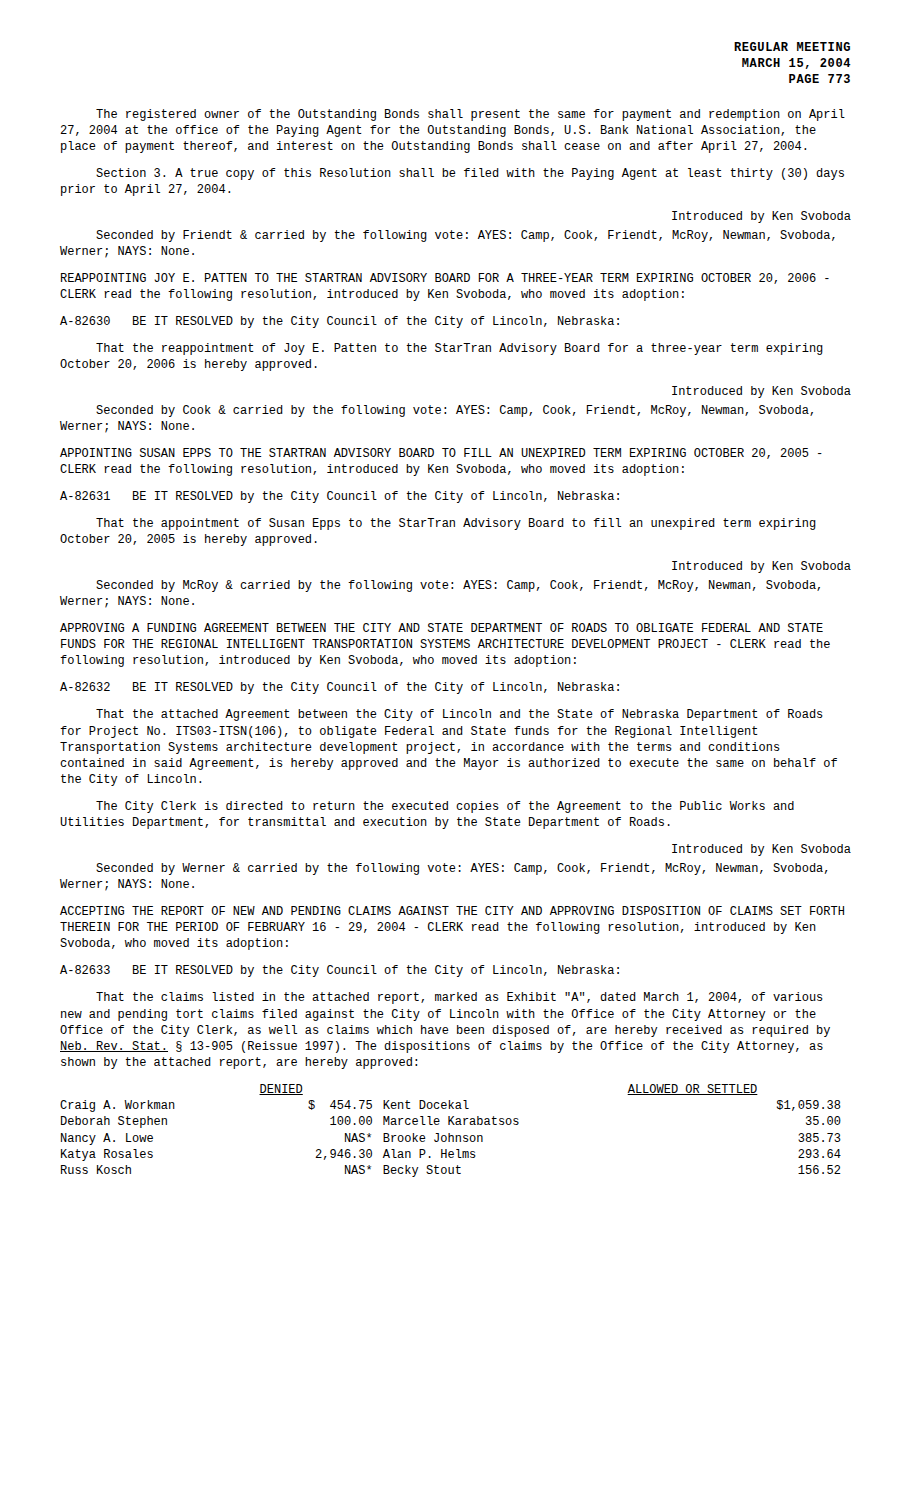REGULAR MEETING
MARCH 15, 2004
PAGE 773
The registered owner of the Outstanding Bonds shall present the same for payment and redemption on April 27, 2004 at the office of the Paying Agent for the Outstanding Bonds, U.S. Bank National Association, the place of payment thereof, and interest on the Outstanding Bonds shall cease on and after April 27, 2004.
Section 3. A true copy of this Resolution shall be filed with the Paying Agent at least thirty (30) days prior to April 27, 2004.
Introduced by Ken Svoboda
Seconded by Friendt & carried by the following vote: AYES: Camp, Cook, Friendt, McRoy, Newman, Svoboda, Werner; NAYS: None.
REAPPOINTING JOY E. PATTEN TO THE STARTRAN ADVISORY BOARD FOR A THREE-YEAR TERM EXPIRING OCTOBER 20, 2006 - CLERK read the following resolution, introduced by Ken Svoboda, who moved its adoption:
A-82630 BE IT RESOLVED by the City Council of the City of Lincoln, Nebraska:
That the reappointment of Joy E. Patten to the StarTran Advisory Board for a three-year term expiring October 20, 2006 is hereby approved.
Introduced by Ken Svoboda
Seconded by Cook & carried by the following vote: AYES: Camp, Cook, Friendt, McRoy, Newman, Svoboda, Werner; NAYS: None.
APPOINTING SUSAN EPPS TO THE STARTRAN ADVISORY BOARD TO FILL AN UNEXPIRED TERM EXPIRING OCTOBER 20, 2005 - CLERK read the following resolution, introduced by Ken Svoboda, who moved its adoption:
A-82631 BE IT RESOLVED by the City Council of the City of Lincoln, Nebraska:
That the appointment of Susan Epps to the StarTran Advisory Board to fill an unexpired term expiring October 20, 2005 is hereby approved.
Introduced by Ken Svoboda
Seconded by McRoy & carried by the following vote: AYES: Camp, Cook, Friendt, McRoy, Newman, Svoboda, Werner; NAYS: None.
APPROVING A FUNDING AGREEMENT BETWEEN THE CITY AND STATE DEPARTMENT OF ROADS TO OBLIGATE FEDERAL AND STATE FUNDS FOR THE REGIONAL INTELLIGENT TRANSPORTATION SYSTEMS ARCHITECTURE DEVELOPMENT PROJECT - CLERK read the following resolution, introduced by Ken Svoboda, who moved its adoption:
A-82632 BE IT RESOLVED by the City Council of the City of Lincoln, Nebraska:
That the attached Agreement between the City of Lincoln and the State of Nebraska Department of Roads for Project No. ITS03-ITSN(106), to obligate Federal and State funds for the Regional Intelligent Transportation Systems architecture development project, in accordance with the terms and conditions contained in said Agreement, is hereby approved and the Mayor is authorized to execute the same on behalf of the City of Lincoln.
The City Clerk is directed to return the executed copies of the Agreement to the Public Works and Utilities Department, for transmittal and execution by the State Department of Roads.
Introduced by Ken Svoboda
Seconded by Werner & carried by the following vote: AYES: Camp, Cook, Friendt, McRoy, Newman, Svoboda, Werner; NAYS: None.
ACCEPTING THE REPORT OF NEW AND PENDING CLAIMS AGAINST THE CITY AND APPROVING DISPOSITION OF CLAIMS SET FORTH THEREIN FOR THE PERIOD OF FEBRUARY 16 - 29, 2004 - CLERK read the following resolution, introduced by Ken Svoboda, who moved its adoption:
A-82633 BE IT RESOLVED by the City Council of the City of Lincoln, Nebraska:
That the claims listed in the attached report, marked as Exhibit "A", dated March 1, 2004, of various new and pending tort claims filed against the City of Lincoln with the Office of the City Attorney or the Office of the City Clerk, as well as claims which have been disposed of, are hereby received as required by Neb. Rev. Stat. § 13-905 (Reissue 1997). The dispositions of claims by the Office of the City Attorney, as shown by the attached report, are hereby approved:
| | DENIED | | ALLOWED OR SETTLED |
| --- | --- | --- | --- |
| Craig A. Workman | $ 454.75 | Kent Docekal | | $1,059.38 |
| Deborah Stephen | 100.00 | Marcelle Karabatsos | | 35.00 |
| Nancy A. Lowe | NAS* | Brooke Johnson | | 385.73 |
| Katya Rosales | 2,946.30 | Alan P. Helms | | 293.64 |
| Russ Kosch | NAS* | Becky Stout | | 156.52 |